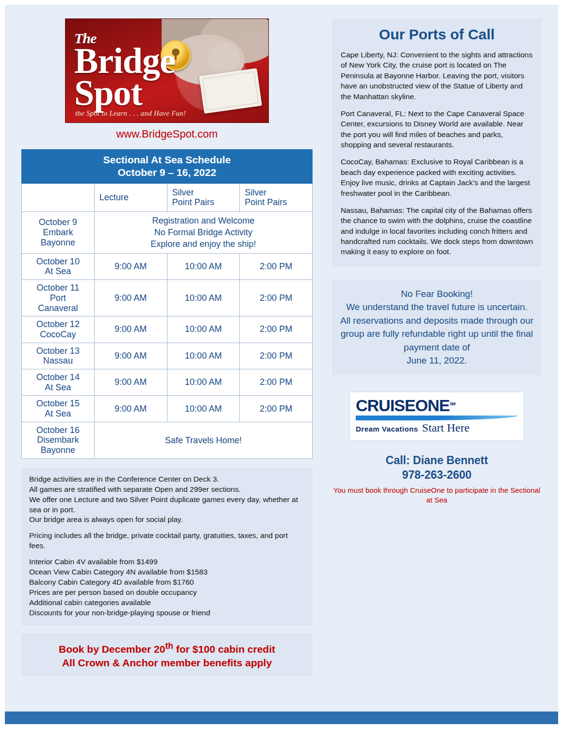The
Bridge
Spot
the Spot to Learn . . . and Have Fun!
www.BridgeSpot.com
| Sectional At Sea Schedule October 9 – 16, 2022 |
| --- |
| | Lecture | Silver Point Pairs | Silver Point Pairs |
| October 9 Embark Bayonne | Registration and Welcome No Formal Bridge Activity Explore and enjoy the ship! |
| October 10 At Sea | 9:00 AM | 10:00 AM | 2:00 PM |
| October 11 Port Canaveral | 9:00 AM | 10:00 AM | 2:00 PM |
| October 12 CocoCay | 9:00 AM | 10:00 AM | 2:00 PM |
| October 13 Nassau | 9:00 AM | 10:00 AM | 2:00 PM |
| October 14 At Sea | 9:00 AM | 10:00 AM | 2:00 PM |
| October 15 At Sea | 9:00 AM | 10:00 AM | 2:00 PM |
| October 16 Disembark Bayonne | Safe Travels Home! |
Bridge activities are in the Conference Center on Deck 3.
All games are stratified with separate Open and 299er sections.
We offer one Lecture and two Silver Point duplicate games every day, whether at sea or in port.
Our bridge area is always open for social play.
Pricing includes all the bridge, private cocktail party, gratuities, taxes, and port fees.
Interior Cabin 4V available from $1499
Ocean View Cabin Category 4N available from $1583
Balcony Cabin Category 4D available from $1760
Prices are per person based on double occupancy
Additional cabin categories available
Discounts for your non-bridge-playing spouse or friend
Book by December 20th for $100 cabin credit
All Crown & Anchor member benefits apply
Our Ports of Call
Cape Liberty, NJ: Convenient to the sights and attractions of New York City, the cruise port is located on The Peninsula at Bayonne Harbor. Leaving the port, visitors have an unobstructed view of the Statue of Liberty and the Manhattan skyline.
Port Canaveral, FL: Next to the Cape Canaveral Space Center, excursions to Disney World are available. Near the port you will find miles of beaches and parks, shopping and several restaurants.
CocoCay, Bahamas: Exclusive to Royal Caribbean is a beach day experience packed with exciting activities. Enjoy live music, drinks at Captain Jack’s and the largest freshwater pool in the Caribbean.
Nassau, Bahamas: The capital city of the Bahamas offers the chance to swim with the dolphins, cruise the coastline and indulge in local favorites including conch fritters and handcrafted rum cocktails. We dock steps from downtown making it easy to explore on foot.
No Fear Booking!
We understand the travel future is uncertain.
All reservations and deposits made through our group are fully refundable right up until the final payment date of
June 11, 2022.
CRUISE ONE SM
Dream Vacations Start Here
Call: Diane Bennett
978-263-2600
You must book through CruiseOne to participate in the Sectional at Sea